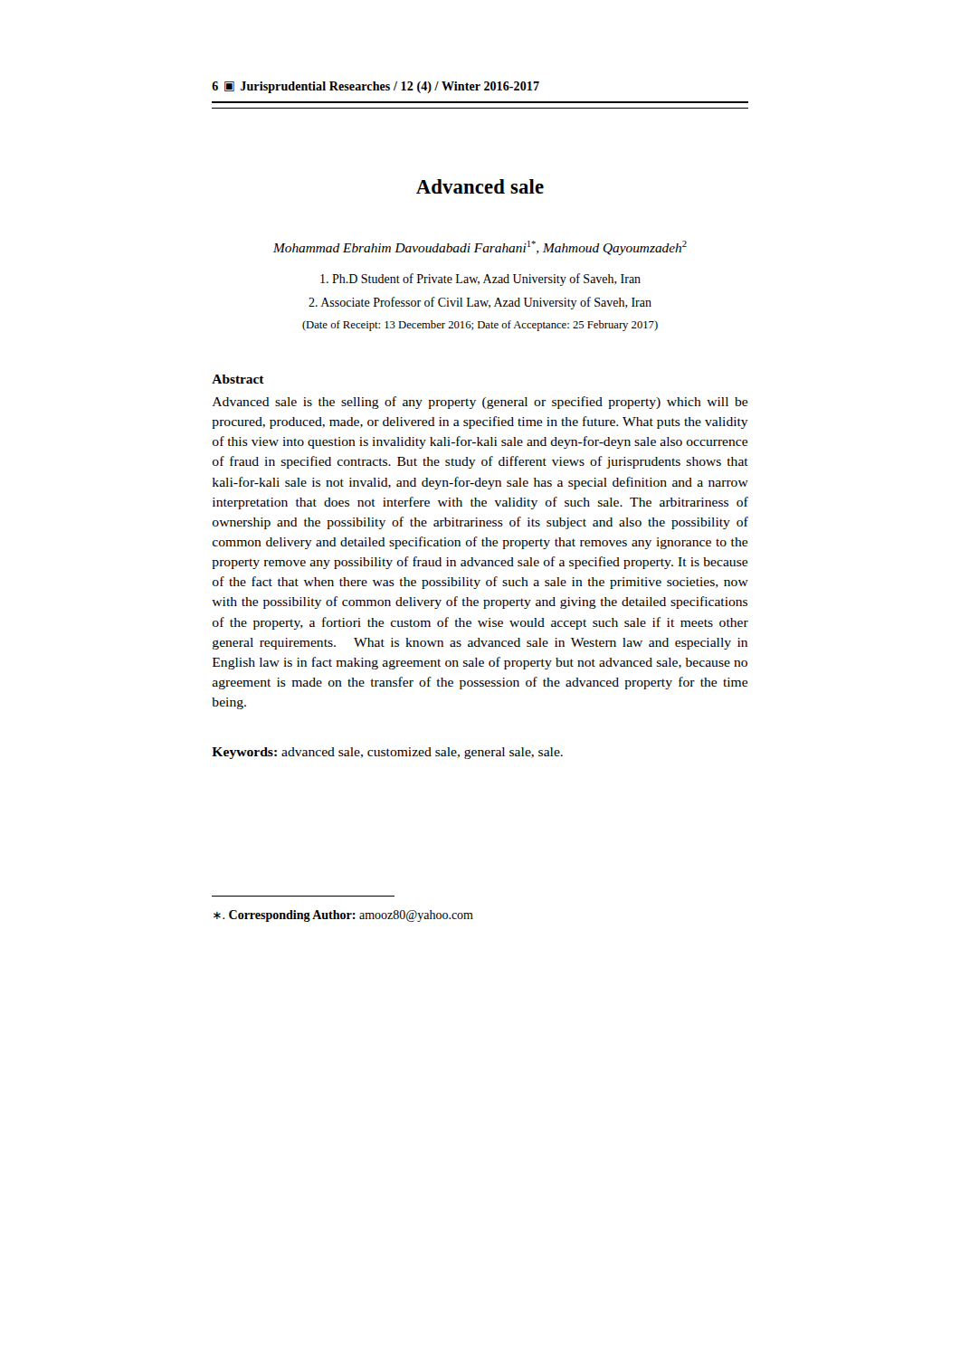6 ▣ Jurisprudential Researches / 12 (4) / Winter 2016-2017
Advanced sale
Mohammad Ebrahim Davoudabadi Farahani1*, Mahmoud Qayoumzadeh2
1. Ph.D Student of Private Law, Azad University of Saveh, Iran
2. Associate Professor of Civil Law, Azad University of Saveh, Iran
(Date of Receipt: 13 December 2016; Date of Acceptance: 25 February 2017)
Abstract
Advanced sale is the selling of any property (general or specified property) which will be procured, produced, made, or delivered in a specified time in the future. What puts the validity of this view into question is invalidity kali-for-kali sale and deyn-for-deyn sale also occurrence of fraud in specified contracts. But the study of different views of jurisprudents shows that kali-for-kali sale is not invalid, and deyn-for-deyn sale has a special definition and a narrow interpretation that does not interfere with the validity of such sale. The arbitrariness of ownership and the possibility of the arbitrariness of its subject and also the possibility of common delivery and detailed specification of the property that removes any ignorance to the property remove any possibility of fraud in advanced sale of a specified property. It is because of the fact that when there was the possibility of such a sale in the primitive societies, now with the possibility of common delivery of the property and giving the detailed specifications of the property, a fortiori the custom of the wise would accept such sale if it meets other general requirements. What is known as advanced sale in Western law and especially in English law is in fact making agreement on sale of property but not advanced sale, because no agreement is made on the transfer of the possession of the advanced property for the time being.
Keywords: advanced sale, customized sale, general sale, sale.
∗. Corresponding Author: amooz80@yahoo.com